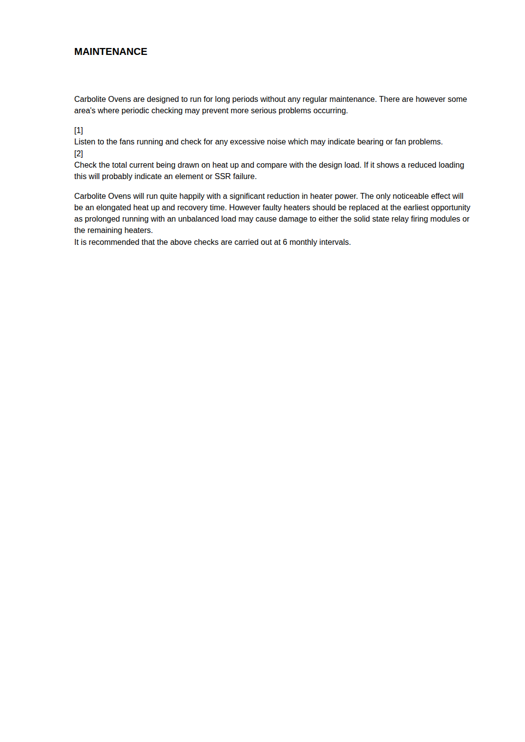MAINTENANCE
Carbolite Ovens are designed to run for long periods without any regular maintenance. There are however some area's where periodic checking may prevent more serious problems occurring.
[1]
Listen to the fans running and check for any excessive noise which may indicate bearing or fan problems.
[2]
Check the total current being drawn on heat up and compare with the design load. If it shows a reduced loading this will probably indicate an element or SSR failure.
Carbolite Ovens will run quite happily with a significant reduction in heater power. The only noticeable effect will be an elongated heat up and recovery time. However faulty heaters should be replaced at the earliest opportunity as prolonged running with an unbalanced load may cause damage to either the solid state relay firing modules or the remaining heaters.
It is recommended that the above checks are carried out at 6 monthly intervals.